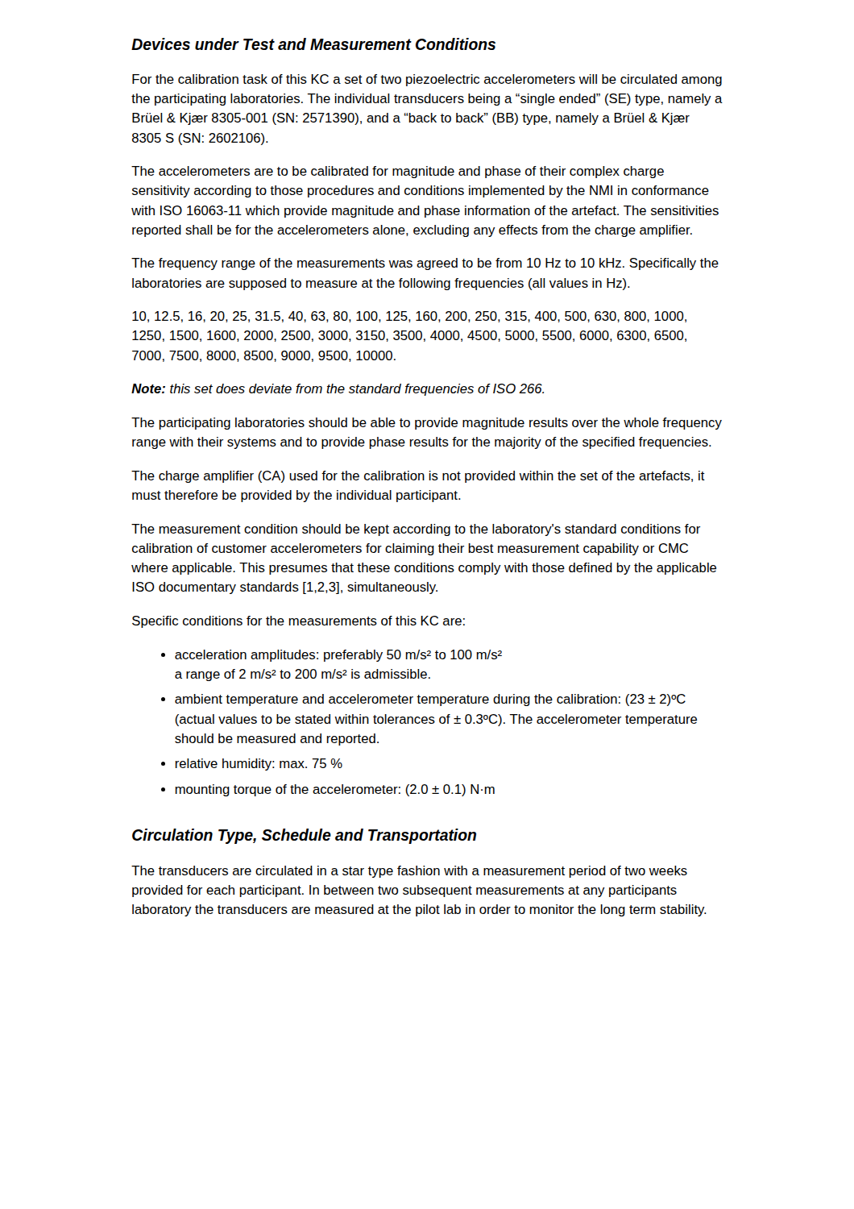Devices under Test and Measurement Conditions
For the calibration task of this KC a set of two piezoelectric accelerometers will be circulated among the participating laboratories. The individual transducers being a “single ended” (SE) type, namely a Brüel & Kjær 8305-001 (SN: 2571390), and a “back to back” (BB) type, namely a Brüel & Kjær 8305 S (SN: 2602106).
The accelerometers are to be calibrated for magnitude and phase of their complex charge sensitivity according to those procedures and conditions implemented by the NMI in conformance with ISO 16063-11 which provide magnitude and phase information of the artefact. The sensitivities reported shall be for the accelerometers alone, excluding any effects from the charge amplifier.
The frequency range of the measurements was agreed to be from 10 Hz to 10 kHz. Specifically the laboratories are supposed to measure at the following frequencies (all values in Hz).
10, 12.5, 16, 20, 25, 31.5, 40, 63, 80, 100, 125, 160, 200, 250, 315, 400, 500, 630, 800, 1000, 1250, 1500, 1600, 2000, 2500, 3000, 3150, 3500, 4000, 4500, 5000, 5500, 6000, 6300, 6500, 7000, 7500, 8000, 8500, 9000, 9500, 10000.
Note: this set does deviate from the standard frequencies of ISO 266.
The participating laboratories should be able to provide magnitude results over the whole frequency range with their systems and to provide phase results for the majority of the specified frequencies.
The charge amplifier (CA) used for the calibration is not provided within the set of the artefacts, it must therefore be provided by the individual participant.
The measurement condition should be kept according to the laboratory's standard conditions for calibration of customer accelerometers for claiming their best measurement capability or CMC where applicable. This presumes that these conditions comply with those defined by the applicable ISO documentary standards [1,2,3], simultaneously.
Specific conditions for the measurements of this KC are:
acceleration amplitudes: preferably 50 m/s² to 100 m/s²
a range of 2 m/s² to 200 m/s² is admissible.
ambient temperature and accelerometer temperature during the calibration: (23 ± 2)ºC (actual values to be stated within tolerances of ± 0.3ºC). The accelerometer temperature should be measured and reported.
relative humidity: max. 75 %
mounting torque of the accelerometer: (2.0 ± 0.1) N·m
Circulation Type, Schedule and Transportation
The transducers are circulated in a star type fashion with a measurement period of two weeks provided for each participant. In between two subsequent measurements at any participants laboratory the transducers are measured at the pilot lab in order to monitor the long term stability.